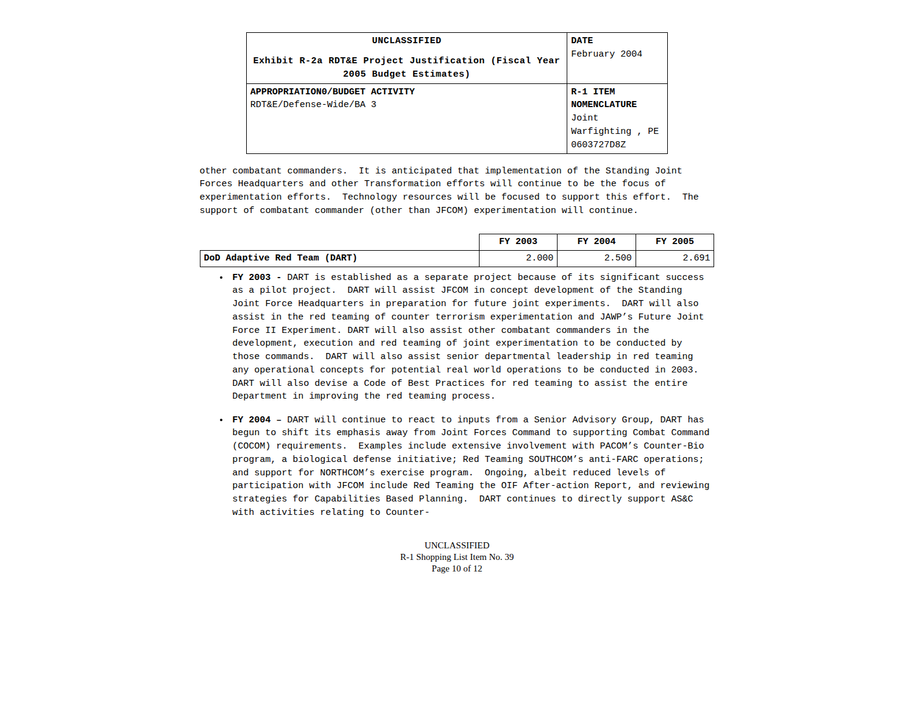| UNCLASSIFIED Exhibit R-2a RDT&E Project Justification (Fiscal Year 2005 Budget Estimates) | DATE February 2004 |
| APPROPRIATION0/BUDGET ACTIVITY RDT&E/Defense-Wide/BA 3 | R-1 ITEM NOMENCLATURE Joint Warfighting , PE 0603727D8Z |
other combatant commanders. It is anticipated that implementation of the Standing Joint Forces Headquarters and other Transformation efforts will continue to be the focus of experimentation efforts. Technology resources will be focused to support this effort. The support of combatant commander (other than JFCOM) experimentation will continue.
| | FY 2003 | FY 2004 | FY 2005 |
| DoD Adaptive Red Team (DART) | 2.000 | 2.500 | 2.691 |
FY 2003 - DART is established as a separate project because of its significant success as a pilot project. DART will assist JFCOM in concept development of the Standing Joint Force Headquarters in preparation for future joint experiments. DART will also assist in the red teaming of counter terrorism experimentation and JAWP’s Future Joint Force II Experiment. DART will also assist other combatant commanders in the development, execution and red teaming of joint experimentation to be conducted by those commands. DART will also assist senior departmental leadership in red teaming any operational concepts for potential real world operations to be conducted in 2003. DART will also devise a Code of Best Practices for red teaming to assist the entire Department in improving the red teaming process.
FY 2004 – DART will continue to react to inputs from a Senior Advisory Group, DART has begun to shift its emphasis away from Joint Forces Command to supporting Combat Command (COCOM) requirements. Examples include extensive involvement with PACOM’s Counter-Bio program, a biological defense initiative; Red Teaming SOUTHCOM’s anti-FARC operations; and support for NORTHCOM’s exercise program. Ongoing, albeit reduced levels of participation with JFCOM include Red Teaming the OIF After-action Report, and reviewing strategies for Capabilities Based Planning. DART continues to directly support AS&C with activities relating to Counter-
UNCLASSIFIED
R-1 Shopping List Item No. 39
Page 10 of 12